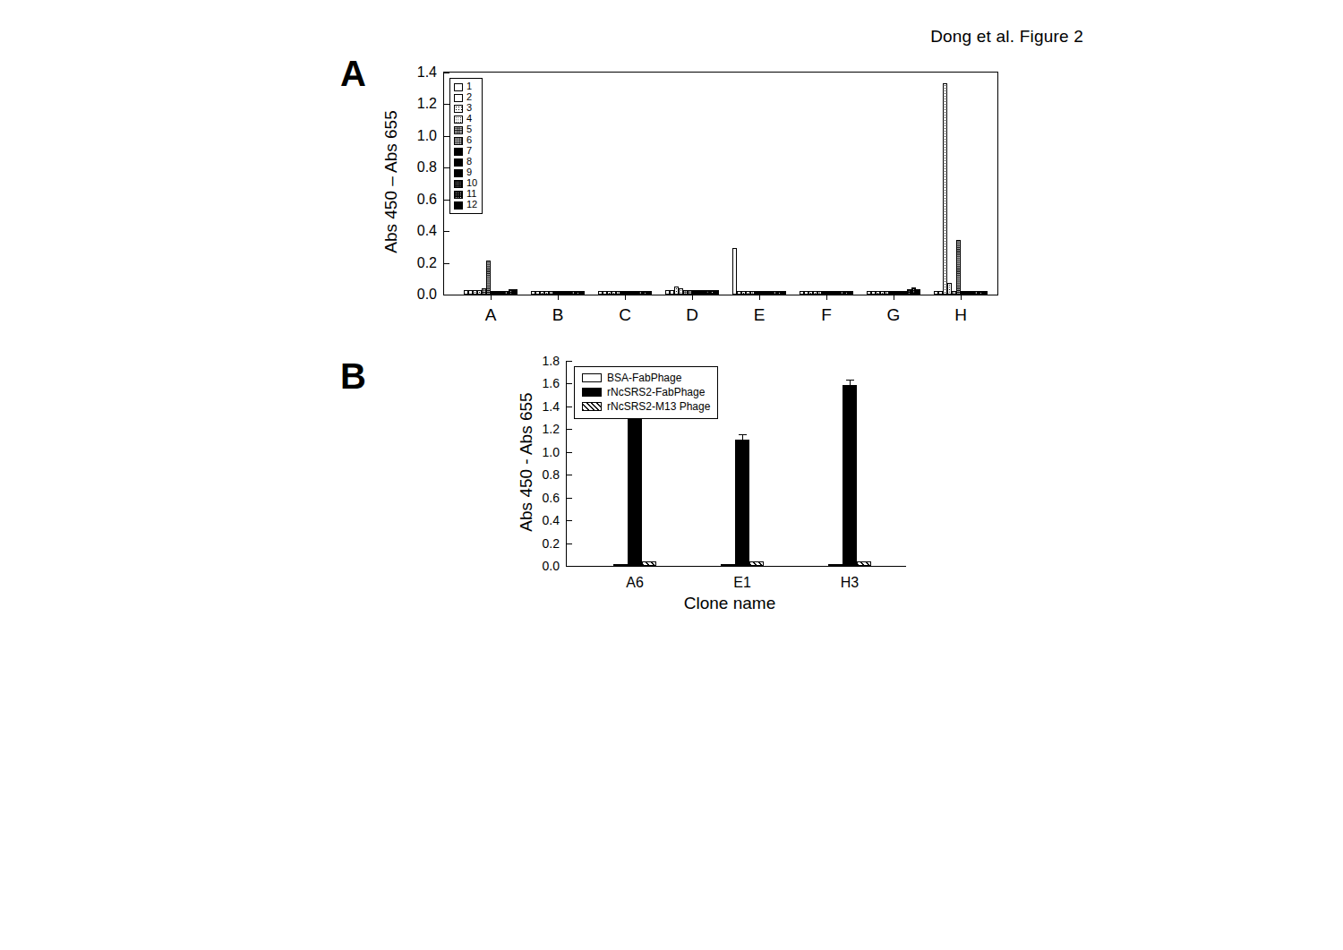Dong et al. Figure 2
A
Abs 450 – Abs 655
0.0
0.2
0.4
0.6
0.8
1.0
1.2
1.4
1
2
3
4
5
6
7
8
9
10
11
12
A
B
C
D
E
F
G
H
B
Abs 450 - Abs 655
0.0
0.2
0.4
0.6
0.8
1.0
1.2
1.4
1.6
1.8
BSA-FabPhage
rNcSRS2-FabPhage
rNcSRS2-M13 Phage
A6
E1
H3
Clone name